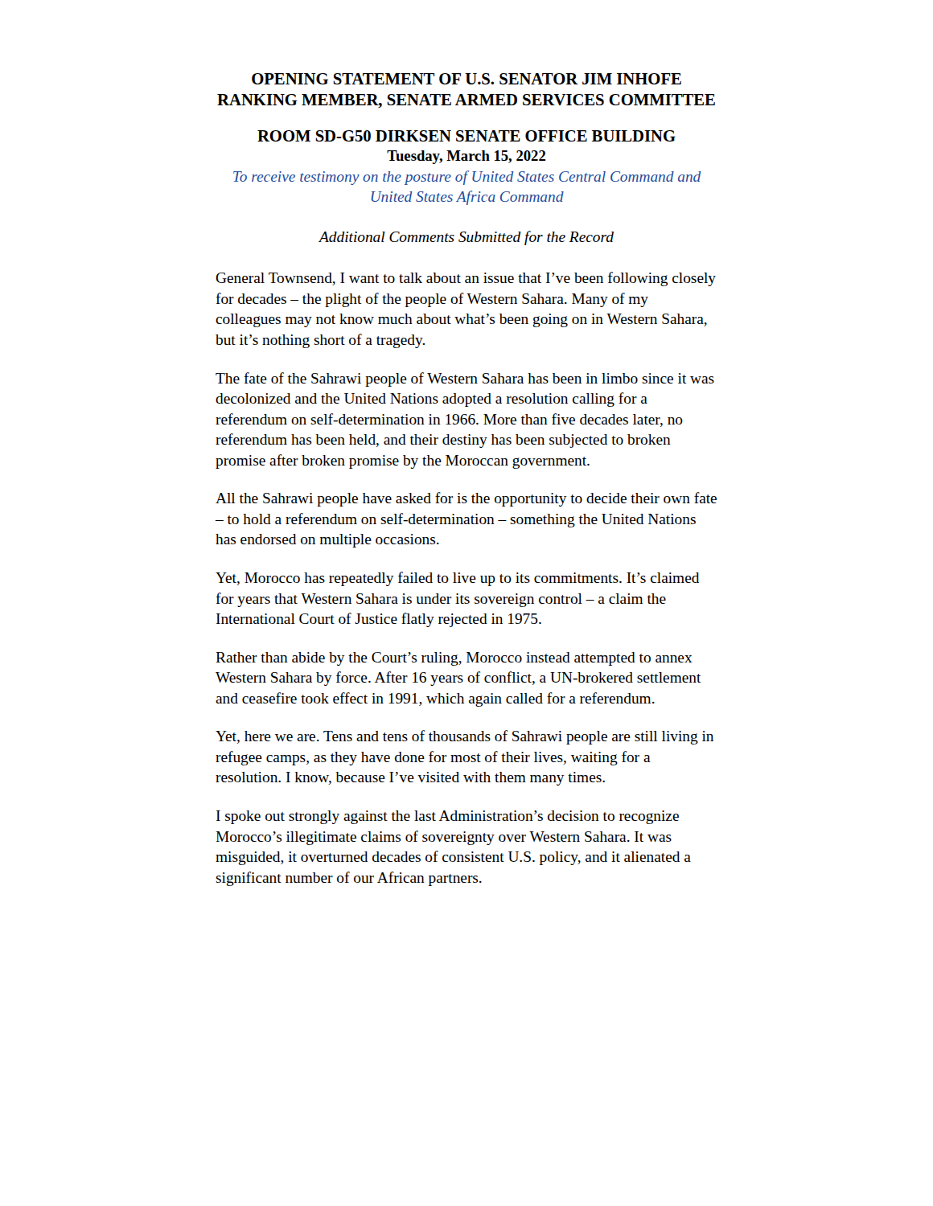OPENING STATEMENT OF U.S. SENATOR JIM INHOFE RANKING MEMBER, SENATE ARMED SERVICES COMMITTEE
ROOM SD-G50 DIRKSEN SENATE OFFICE BUILDING
Tuesday, March 15, 2022
To receive testimony on the posture of United States Central Command and United States Africa Command
Additional Comments Submitted for the Record
General Townsend, I want to talk about an issue that I’ve been following closely for decades – the plight of the people of Western Sahara. Many of my colleagues may not know much about what’s been going on in Western Sahara, but it’s nothing short of a tragedy.
The fate of the Sahrawi people of Western Sahara has been in limbo since it was decolonized and the United Nations adopted a resolution calling for a referendum on self-determination in 1966. More than five decades later, no referendum has been held, and their destiny has been subjected to broken promise after broken promise by the Moroccan government.
All the Sahrawi people have asked for is the opportunity to decide their own fate – to hold a referendum on self-determination – something the United Nations has endorsed on multiple occasions.
Yet, Morocco has repeatedly failed to live up to its commitments. It’s claimed for years that Western Sahara is under its sovereign control – a claim the International Court of Justice flatly rejected in 1975.
Rather than abide by the Court’s ruling, Morocco instead attempted to annex Western Sahara by force. After 16 years of conflict, a UN-brokered settlement and ceasefire took effect in 1991, which again called for a referendum.
Yet, here we are. Tens and tens of thousands of Sahrawi people are still living in refugee camps, as they have done for most of their lives, waiting for a resolution. I know, because I’ve visited with them many times.
I spoke out strongly against the last Administration’s decision to recognize Morocco’s illegitimate claims of sovereignty over Western Sahara. It was misguided, it overturned decades of consistent U.S. policy, and it alienated a significant number of our African partners.